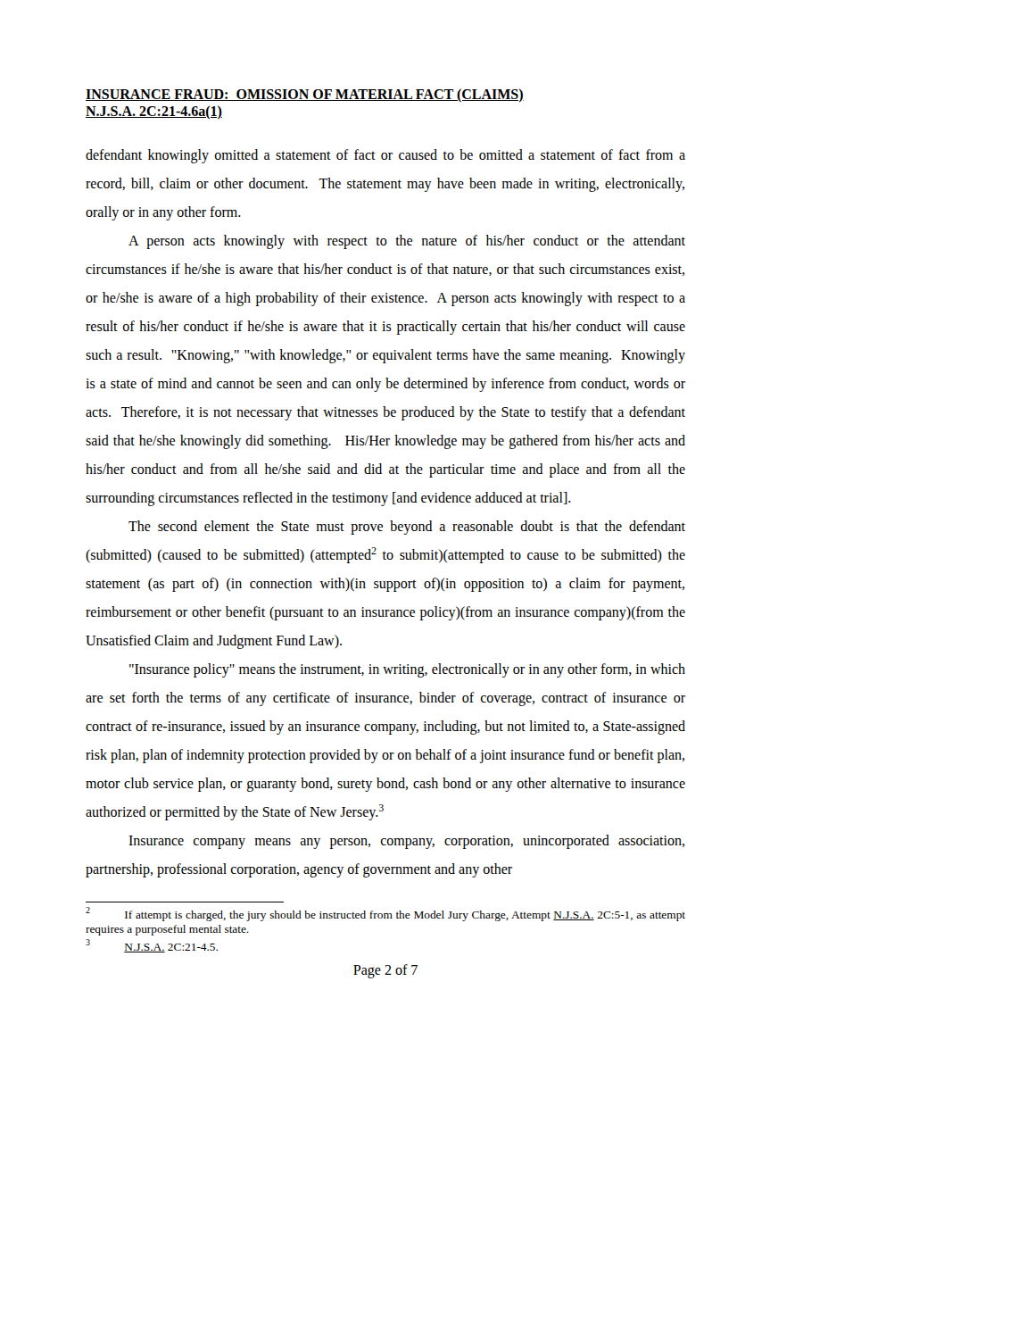INSURANCE FRAUD: OMISSION OF MATERIAL FACT (CLAIMS) N.J.S.A. 2C:21-4.6a(1)
defendant knowingly omitted a statement of fact or caused to be omitted a statement of fact from a record, bill, claim or other document. The statement may have been made in writing, electronically, orally or in any other form.
A person acts knowingly with respect to the nature of his/her conduct or the attendant circumstances if he/she is aware that his/her conduct is of that nature, or that such circumstances exist, or he/she is aware of a high probability of their existence. A person acts knowingly with respect to a result of his/her conduct if he/she is aware that it is practically certain that his/her conduct will cause such a result. "Knowing," "with knowledge," or equivalent terms have the same meaning. Knowingly is a state of mind and cannot be seen and can only be determined by inference from conduct, words or acts. Therefore, it is not necessary that witnesses be produced by the State to testify that a defendant said that he/she knowingly did something. His/Her knowledge may be gathered from his/her acts and his/her conduct and from all he/she said and did at the particular time and place and from all the surrounding circumstances reflected in the testimony [and evidence adduced at trial].
The second element the State must prove beyond a reasonable doubt is that the defendant (submitted) (caused to be submitted) (attempted2 to submit)(attempted to cause to be submitted) the statement (as part of) (in connection with)(in support of)(in opposition to) a claim for payment, reimbursement or other benefit (pursuant to an insurance policy)(from an insurance company)(from the Unsatisfied Claim and Judgment Fund Law).
"Insurance policy" means the instrument, in writing, electronically or in any other form, in which are set forth the terms of any certificate of insurance, binder of coverage, contract of insurance or contract of re-insurance, issued by an insurance company, including, but not limited to, a State-assigned risk plan, plan of indemnity protection provided by or on behalf of a joint insurance fund or benefit plan, motor club service plan, or guaranty bond, surety bond, cash bond or any other alternative to insurance authorized or permitted by the State of New Jersey.3
Insurance company means any person, company, corporation, unincorporated association, partnership, professional corporation, agency of government and any other
2 If attempt is charged, the jury should be instructed from the Model Jury Charge, Attempt N.J.S.A. 2C:5-1, as attempt requires a purposeful mental state.
3 N.J.S.A. 2C:21-4.5.
Page 2 of 7